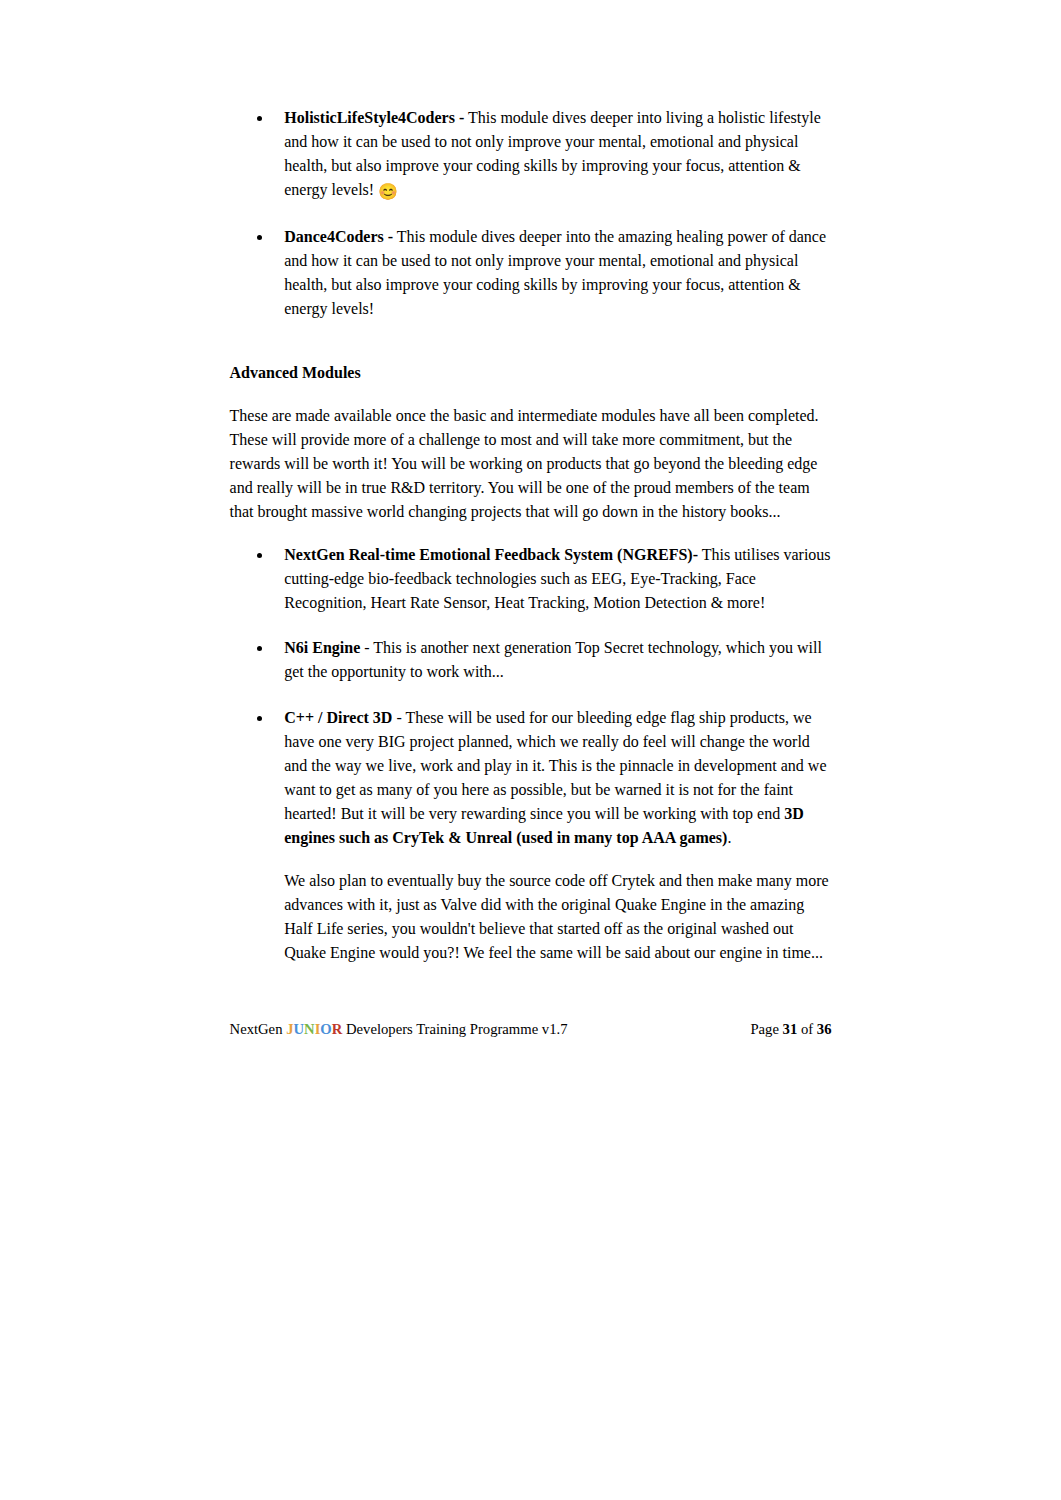HolisticLifeStyle4Coders - This module dives deeper into living a holistic lifestyle and how it can be used to not only improve your mental, emotional and physical health, but also improve your coding skills by improving your focus, attention & energy levels! 😊
Dance4Coders - This module dives deeper into the amazing healing power of dance and how it can be used to not only improve your mental, emotional and physical health, but also improve your coding skills by improving your focus, attention & energy levels!
Advanced Modules
These are made available once the basic and intermediate modules have all been completed. These will provide more of a challenge to most and will take more commitment, but the rewards will be worth it! You will be working on products that go beyond the bleeding edge and really will be in true R&D territory. You will be one of the proud members of the team that brought massive world changing projects that will go down in the history books...
NextGen Real-time Emotional Feedback System (NGREFS)- This utilises various cutting-edge bio-feedback technologies such as EEG, Eye-Tracking, Face Recognition, Heart Rate Sensor, Heat Tracking, Motion Detection & more!
N6i Engine - This is another next generation Top Secret technology, which you will get the opportunity to work with...
C++ / Direct 3D - These will be used for our bleeding edge flag ship products, we have one very BIG project planned, which we really do feel will change the world and the way we live, work and play in it. This is the pinnacle in development and we want to get as many of you here as possible, but be warned it is not for the faint hearted! But it will be very rewarding since you will be working with top end 3D engines such as CryTek & Unreal (used in many top AAA games).
We also plan to eventually buy the source code off Crytek and then make many more advances with it, just as Valve did with the original Quake Engine in the amazing Half Life series, you wouldn't believe that started off as the original washed out Quake Engine would you?! We feel the same will be said about our engine in time...
NextGen JUNIOR Developers Training Programme v1.7
Page 31 of 36